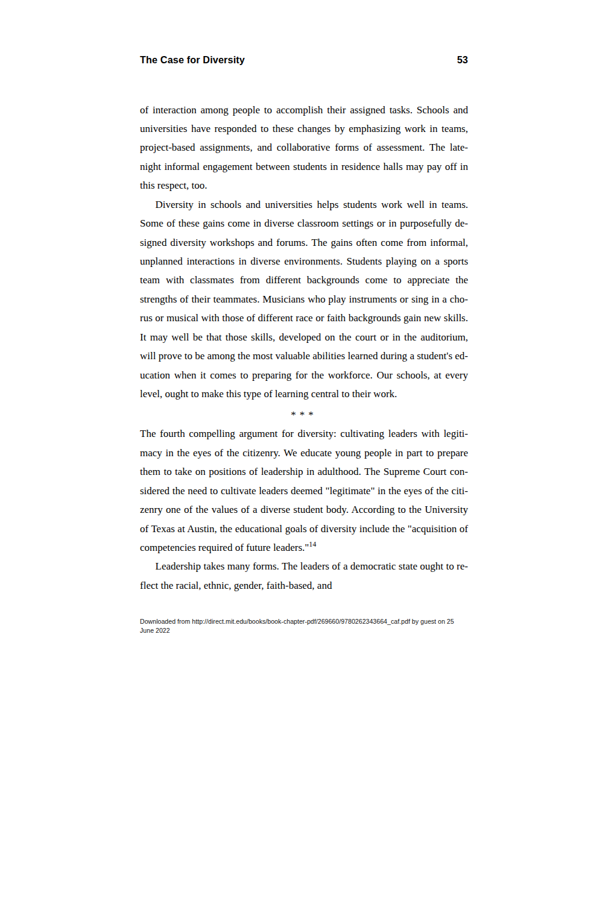The Case for Diversity 53
of interaction among people to accomplish their assigned tasks. Schools and universities have responded to these changes by emphasizing work in teams, project-based assignments, and collaborative forms of assessment. The late-night informal engagement between students in residence halls may pay off in this respect, too.
Diversity in schools and universities helps students work well in teams. Some of these gains come in diverse classroom settings or in purposefully designed diversity workshops and forums. The gains often come from informal, unplanned interactions in diverse environments. Students playing on a sports team with classmates from different backgrounds come to appreciate the strengths of their teammates. Musicians who play instruments or sing in a chorus or musical with those of different race or faith backgrounds gain new skills. It may well be that those skills, developed on the court or in the auditorium, will prove to be among the most valuable abilities learned during a student's education when it comes to preparing for the workforce. Our schools, at every level, ought to make this type of learning central to their work.
***
The fourth compelling argument for diversity: cultivating leaders with legitimacy in the eyes of the citizenry. We educate young people in part to prepare them to take on positions of leadership in adulthood. The Supreme Court considered the need to cultivate leaders deemed "legitimate" in the eyes of the citizenry one of the values of a diverse student body. According to the University of Texas at Austin, the educational goals of diversity include the "acquisition of competencies required of future leaders."14
Leadership takes many forms. The leaders of a democratic state ought to reflect the racial, ethnic, gender, faith-based, and
Downloaded from http://direct.mit.edu/books/book-chapter-pdf/269660/9780262343664_caf.pdf by guest on 25 June 2022